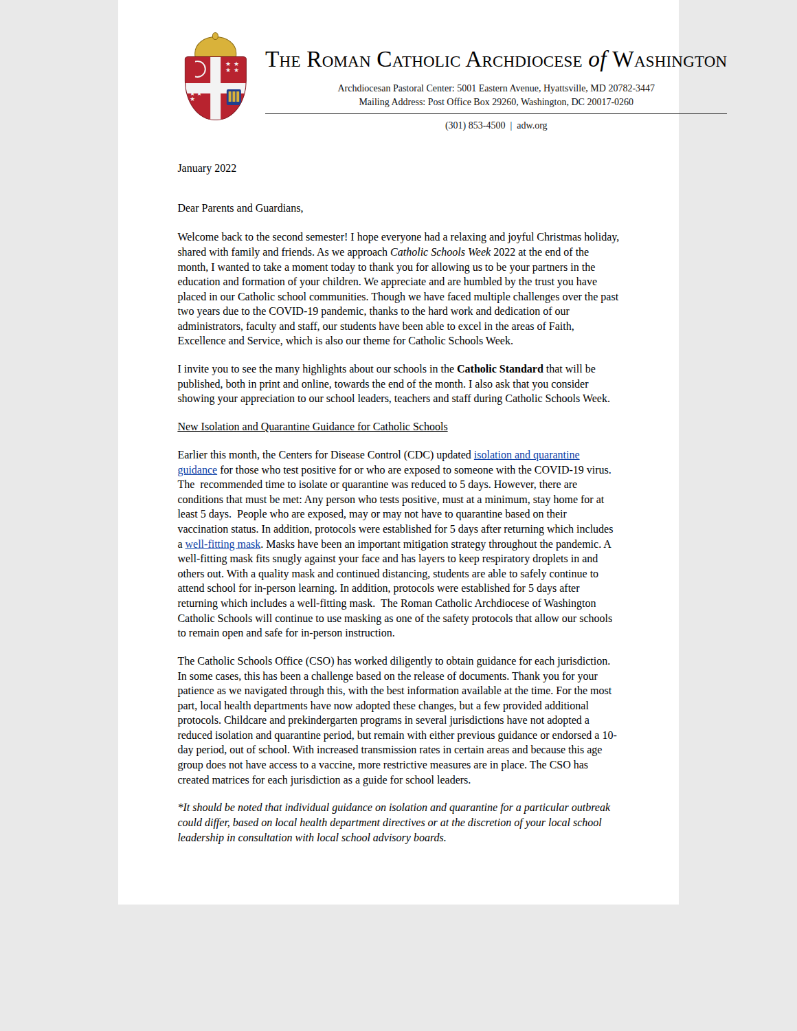★ ★
★ ★
★ ★
★
The Roman Catholic Archdiocese of Washington
Archdiocesan Pastoral Center: 5001 Eastern Avenue, Hyattsville, MD 20782-3447
Mailing Address: Post Office Box 29260, Washington, DC 20017-0260
(301) 853-4500 | adw.org
January 2022
Dear Parents and Guardians,
Welcome back to the second semester! I hope everyone had a relaxing and joyful Christmas holiday, shared with family and friends. As we approach Catholic Schools Week 2022 at the end of the month, I wanted to take a moment today to thank you for allowing us to be your partners in the education and formation of your children. We appreciate and are humbled by the trust you have placed in our Catholic school communities. Though we have faced multiple challenges over the past two years due to the COVID-19 pandemic, thanks to the hard work and dedication of our administrators, faculty and staff, our students have been able to excel in the areas of Faith, Excellence and Service, which is also our theme for Catholic Schools Week.
I invite you to see the many highlights about our schools in the Catholic Standard that will be published, both in print and online, towards the end of the month. I also ask that you consider showing your appreciation to our school leaders, teachers and staff during Catholic Schools Week.
New Isolation and Quarantine Guidance for Catholic Schools
Earlier this month, the Centers for Disease Control (CDC) updated isolation and quarantine guidance for those who test positive for or who are exposed to someone with the COVID-19 virus. The recommended time to isolate or quarantine was reduced to 5 days. However, there are conditions that must be met: Any person who tests positive, must at a minimum, stay home for at least 5 days. People who are exposed, may or may not have to quarantine based on their vaccination status. In addition, protocols were established for 5 days after returning which includes a well-fitting mask. Masks have been an important mitigation strategy throughout the pandemic. A well-fitting mask fits snugly against your face and has layers to keep respiratory droplets in and others out. With a quality mask and continued distancing, students are able to safely continue to attend school for in-person learning. In addition, protocols were established for 5 days after returning which includes a well-fitting mask. The Roman Catholic Archdiocese of Washington Catholic Schools will continue to use masking as one of the safety protocols that allow our schools to remain open and safe for in-person instruction.
The Catholic Schools Office (CSO) has worked diligently to obtain guidance for each jurisdiction. In some cases, this has been a challenge based on the release of documents. Thank you for your patience as we navigated through this, with the best information available at the time. For the most part, local health departments have now adopted these changes, but a few provided additional protocols. Childcare and prekindergarten programs in several jurisdictions have not adopted a reduced isolation and quarantine period, but remain with either previous guidance or endorsed a 10-day period, out of school. With increased transmission rates in certain areas and because this age group does not have access to a vaccine, more restrictive measures are in place. The CSO has created matrices for each jurisdiction as a guide for school leaders.
*It should be noted that individual guidance on isolation and quarantine for a particular outbreak could differ, based on local health department directives or at the discretion of your local school leadership in consultation with local school advisory boards.